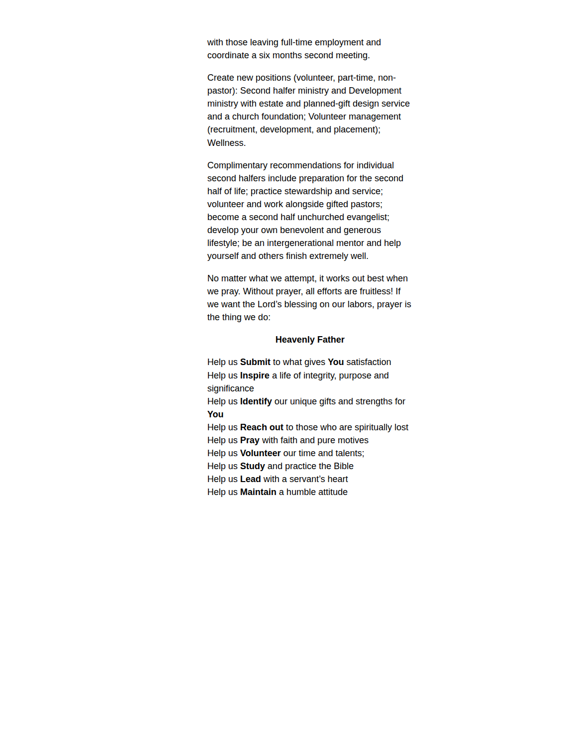with those leaving full-time employment and coordinate a six months second meeting.
Create new positions (volunteer, part-time, non-pastor): Second halfer ministry and Development ministry with estate and planned-gift design service and a church foundation; Volunteer management (recruitment, development, and placement); Wellness.
Complimentary recommendations for individual second halfers include preparation for the second half of life; practice stewardship and service; volunteer and work alongside gifted pastors; become a second half unchurched evangelist; develop your own benevolent and generous lifestyle; be an intergenerational mentor and help yourself and others finish extremely well.
No matter what we attempt, it works out best when we pray. Without prayer, all efforts are fruitless! If we want the Lord’s blessing on our labors, prayer is the thing we do:
Heavenly Father
Help us Submit to what gives You satisfaction
Help us Inspire a life of integrity, purpose and significance
Help us Identify our unique gifts and strengths for You
Help us Reach out to those who are spiritually lost
Help us Pray with faith and pure motives
Help us Volunteer our time and talents;
Help us Study and practice the Bible
Help us Lead with a servant’s heart
Help us Maintain a humble attitude